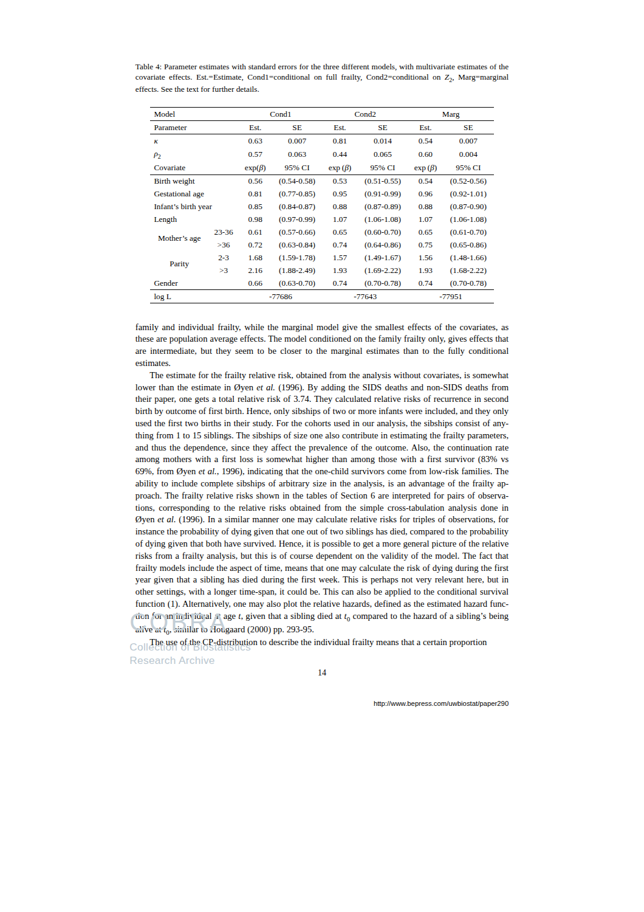Table 4: Parameter estimates with standard errors for the three different models, with multivariate estimates of the covariate effects. Est.=Estimate, Cond1=conditional on full frailty, Cond2=conditional on Z 2, Marg=marginal effects. See the text for further details.
| Model | Cond1 | Cond2 | Marg |
| Parameter | Est. | SE | Est. | SE | Est. | SE |
| κ | 0.63 | 0.007 | 0.81 | 0.014 | 0.54 | 0.007 |
| ρ 2 | 0.57 | 0.063 | 0.44 | 0.065 | 0.60 | 0.004 |
| Covariate | exp( β ) | 95% CI | exp ( β ) | 95% CI | exp ( β ) | 95% CI |
| Birth weight | 0.56 | (0.54-0.58) | 0.53 | (0.51-0.55) | 0.54 | (0.52-0.56) |
| Gestational age | 0.81 | (0.77-0.85) | 0.95 | (0.91-0.99) | 0.96 | (0.92-1.01) |
| Infant’s birth year | 0.85 | (0.84-0.87) | 0.88 | (0.87-0.89) | 0.88 | (0.87-0.90) |
| Length | 0.98 | (0.97-0.99) | 1.07 | (1.06-1.08) | 1.07 | (1.06-1.08) |
| Mother’s age | 23-36 | 0.61 | (0.57-0.66) | 0.65 | (0.60-0.70) | 0.65 | (0.61-0.70) |
| >36 | 0.72 | (0.63-0.84) | 0.74 | (0.64-0.86) | 0.75 | (0.65-0.86) |
| Parity | 2-3 | 1.68 | (1.59-1.78) | 1.57 | (1.49-1.67) | 1.56 | (1.48-1.66) |
| >3 | 2.16 | (1.88-2.49) | 1.93 | (1.69-2.22) | 1.93 | (1.68-2.22) |
| Gender | 0.66 | (0.63-0.70) | 0.74 | (0.70-0.78) | 0.74 | (0.70-0.78) |
| log L | -77686 | -77643 | -77951 |
family and individual frailty, while the marginal model give the smallest effects of the covariates, as these are population average effects. The model conditioned on the family frailty only, gives effects that are intermediate, but they seem to be closer to the marginal estimates than to the fully conditional estimates.
The estimate for the frailty relative risk, obtained from the analysis without covariates, is somewhat lower than the estimate in Øyen et al. (1996). By adding the SIDS deaths and non-SIDS deaths from their paper, one gets a total relative risk of 3.74. They calculated relative risks of recurrence in second birth by outcome of first birth. Hence, only sibships of two or more infants were included, and they only used the first two births in their study. For the cohorts used in our analysis, the sibships consist of anything from 1 to 15 siblings. The sibships of size one also contribute in estimating the frailty parameters, and thus the dependence, since they affect the prevalence of the outcome. Also, the continuation rate among mothers with a first loss is somewhat higher than among those with a first survivor (83% vs 69%, from Øyen et al., 1996), indicating that the one-child survivors come from low-risk families. The ability to include complete sibships of arbitrary size in the analysis, is an advantage of the frailty approach. The frailty relative risks shown in the tables of Section 6 are interpreted for pairs of observations, corresponding to the relative risks obtained from the simple cross-tabulation analysis done in Øyen et al. (1996). In a similar manner one may calculate relative risks for triples of observations, for instance the probability of dying given that one out of two siblings has died, compared to the probability of dying given that both have survived. Hence, it is possible to get a more general picture of the relative risks from a frailty analysis, but this is of course dependent on the validity of the model. The fact that frailty models include the aspect of time, means that one may calculate the risk of dying during the first year given that a sibling has died during the first week. This is perhaps not very relevant here, but in other settings, with a longer time-span, it could be. This can also be applied to the conditional survival function (1). Alternatively, one may also plot the relative hazards, defined as the estimated hazard function for an individual at age t, given that a sibling died at t 0 compared to the hazard of a sibling’s being alive at t 0, similar to Hougaard (2000) pp. 293-95.
The use of the CP-distribution to describe the individual frailty means that a certain proportion
COBRA Collection of Biostatistics
Research Archive
14
http://www.bepress.com/uwbiostat/paper290